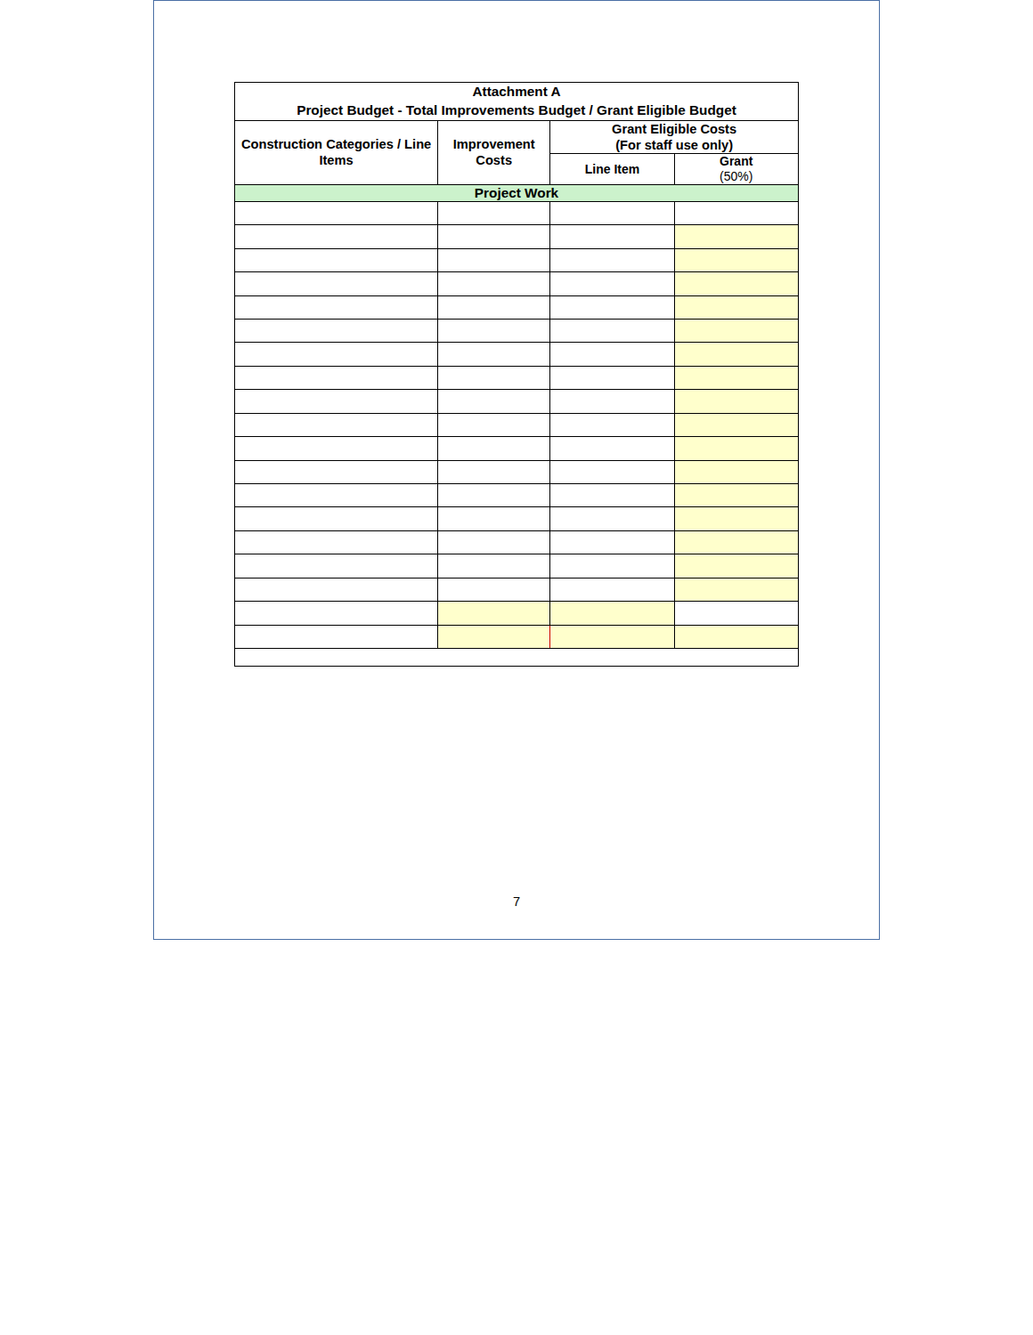| Attachment A Project Budget - Total Improvements Budget / Grant Eligible Budget |
| Construction Categories / Line Items | Improvement Costs | Grant Eligible Costs (For staff use only) |
| Line Item | Grant (50%) |
| Project Work |
7